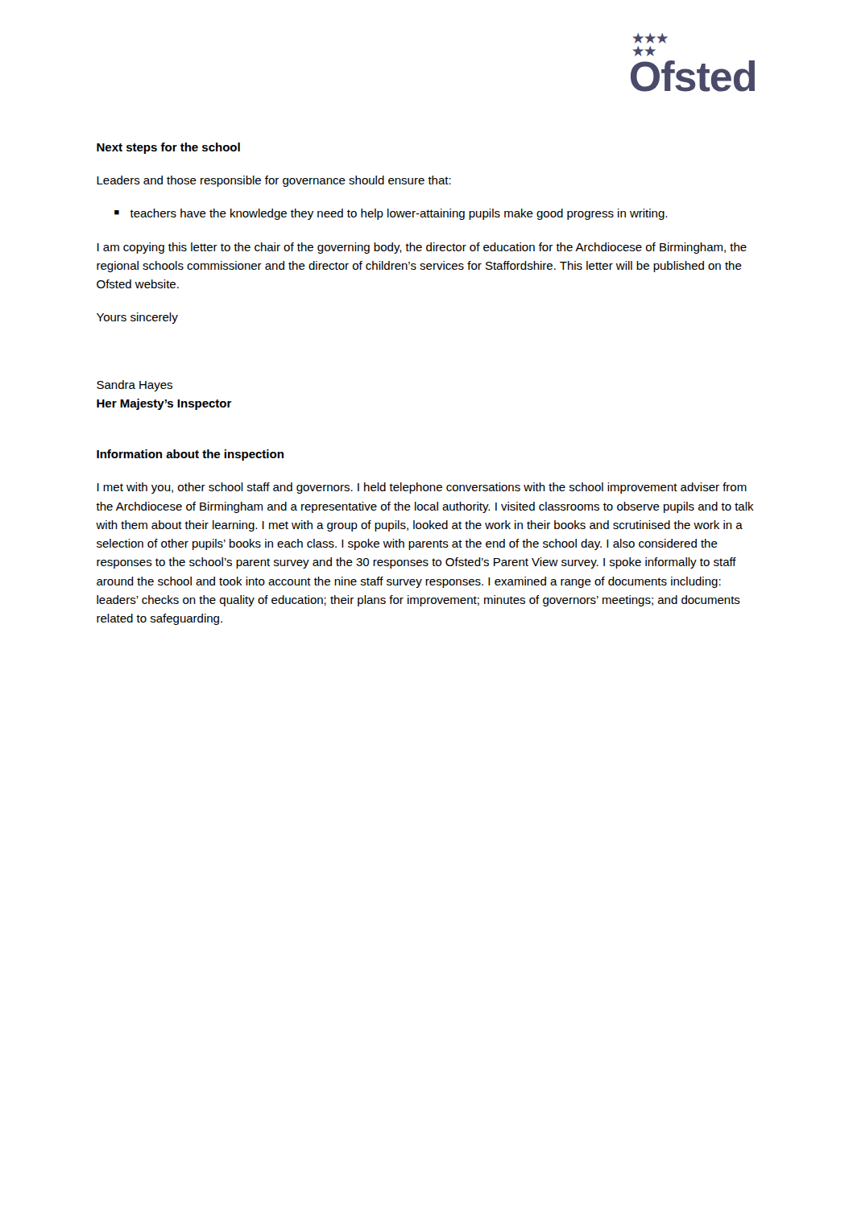★★★
★★ Ofsted
Next steps for the school
Leaders and those responsible for governance should ensure that:
teachers have the knowledge they need to help lower-attaining pupils make good progress in writing.
I am copying this letter to the chair of the governing body, the director of education for the Archdiocese of Birmingham, the regional schools commissioner and the director of children’s services for Staffordshire. This letter will be published on the Ofsted website.
Yours sincerely
Sandra Hayes
Her Majesty’s Inspector
Information about the inspection
I met with you, other school staff and governors. I held telephone conversations with the school improvement adviser from the Archdiocese of Birmingham and a representative of the local authority. I visited classrooms to observe pupils and to talk with them about their learning. I met with a group of pupils, looked at the work in their books and scrutinised the work in a selection of other pupils’ books in each class. I spoke with parents at the end of the school day. I also considered the responses to the school’s parent survey and the 30 responses to Ofsted’s Parent View survey. I spoke informally to staff around the school and took into account the nine staff survey responses. I examined a range of documents including: leaders’ checks on the quality of education; their plans for improvement; minutes of governors’ meetings; and documents related to safeguarding.